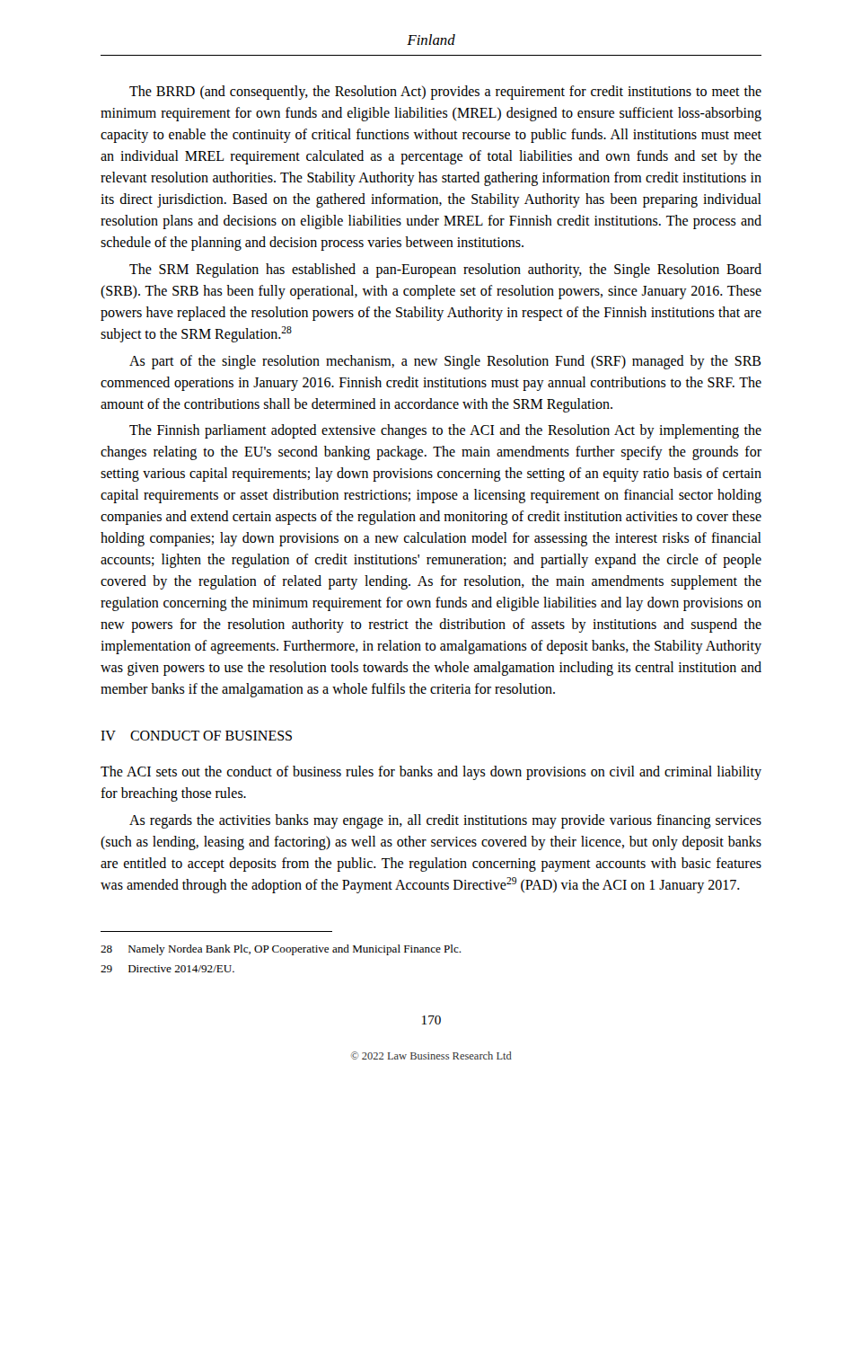Finland
The BRRD (and consequently, the Resolution Act) provides a requirement for credit institutions to meet the minimum requirement for own funds and eligible liabilities (MREL) designed to ensure sufficient loss-absorbing capacity to enable the continuity of critical functions without recourse to public funds. All institutions must meet an individual MREL requirement calculated as a percentage of total liabilities and own funds and set by the relevant resolution authorities. The Stability Authority has started gathering information from credit institutions in its direct jurisdiction. Based on the gathered information, the Stability Authority has been preparing individual resolution plans and decisions on eligible liabilities under MREL for Finnish credit institutions. The process and schedule of the planning and decision process varies between institutions.
The SRM Regulation has established a pan-European resolution authority, the Single Resolution Board (SRB). The SRB has been fully operational, with a complete set of resolution powers, since January 2016. These powers have replaced the resolution powers of the Stability Authority in respect of the Finnish institutions that are subject to the SRM Regulation.28
As part of the single resolution mechanism, a new Single Resolution Fund (SRF) managed by the SRB commenced operations in January 2016. Finnish credit institutions must pay annual contributions to the SRF. The amount of the contributions shall be determined in accordance with the SRM Regulation.
The Finnish parliament adopted extensive changes to the ACI and the Resolution Act by implementing the changes relating to the EU's second banking package. The main amendments further specify the grounds for setting various capital requirements; lay down provisions concerning the setting of an equity ratio basis of certain capital requirements or asset distribution restrictions; impose a licensing requirement on financial sector holding companies and extend certain aspects of the regulation and monitoring of credit institution activities to cover these holding companies; lay down provisions on a new calculation model for assessing the interest risks of financial accounts; lighten the regulation of credit institutions' remuneration; and partially expand the circle of people covered by the regulation of related party lending. As for resolution, the main amendments supplement the regulation concerning the minimum requirement for own funds and eligible liabilities and lay down provisions on new powers for the resolution authority to restrict the distribution of assets by institutions and suspend the implementation of agreements. Furthermore, in relation to amalgamations of deposit banks, the Stability Authority was given powers to use the resolution tools towards the whole amalgamation including its central institution and member banks if the amalgamation as a whole fulfils the criteria for resolution.
IV CONDUCT OF BUSINESS
The ACI sets out the conduct of business rules for banks and lays down provisions on civil and criminal liability for breaching those rules.
As regards the activities banks may engage in, all credit institutions may provide various financing services (such as lending, leasing and factoring) as well as other services covered by their licence, but only deposit banks are entitled to accept deposits from the public. The regulation concerning payment accounts with basic features was amended through the adoption of the Payment Accounts Directive29 (PAD) via the ACI on 1 January 2017.
28 Namely Nordea Bank Plc, OP Cooperative and Municipal Finance Plc.
29 Directive 2014/92/EU.
170
© 2022 Law Business Research Ltd